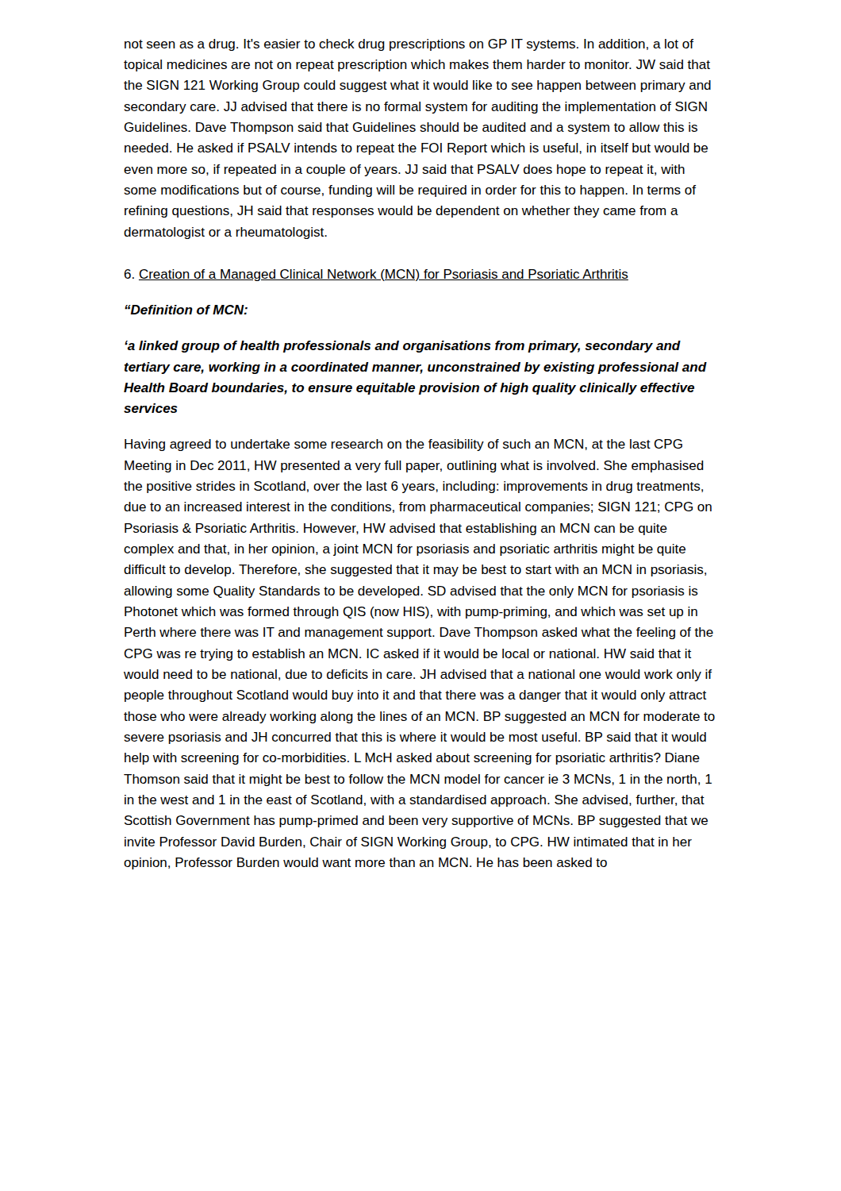not seen as a drug. It's easier to check drug prescriptions on GP IT systems. In addition, a lot of topical medicines are not on repeat prescription which makes them harder to monitor. JW said that the SIGN 121 Working Group could suggest what it would like to see happen between primary and secondary care. JJ advised that there is no formal system for auditing the implementation of SIGN Guidelines. Dave Thompson said that Guidelines should be audited and a system to allow this is needed. He asked if PSALV intends to repeat the FOI Report which is useful, in itself but would be even more so, if repeated in a couple of years. JJ said that PSALV does hope to repeat it, with some modifications but of course, funding will be required in order for this to happen. In terms of refining questions, JH said that responses would be dependent on whether they came from a dermatologist or a rheumatologist.
6. Creation of a Managed Clinical Network (MCN) for Psoriasis and Psoriatic Arthritis
“Definition of MCN:
‘a linked group of health professionals and organisations from primary, secondary and tertiary care, working in a coordinated manner, unconstrained by existing professional and Health Board boundaries, to ensure equitable provision of high quality clinically effective services
Having agreed to undertake some research on the feasibility of such an MCN, at the last CPG Meeting in Dec 2011, HW presented a very full paper, outlining what is involved. She emphasised the positive strides in Scotland, over the last 6 years, including: improvements in drug treatments, due to an increased interest in the conditions, from pharmaceutical companies; SIGN 121; CPG on Psoriasis & Psoriatic Arthritis. However, HW advised that establishing an MCN can be quite complex and that, in her opinion, a joint MCN for psoriasis and psoriatic arthritis might be quite difficult to develop. Therefore, she suggested that it may be best to start with an MCN in psoriasis, allowing some Quality Standards to be developed. SD advised that the only MCN for psoriasis is Photonet which was formed through QIS (now HIS), with pump-priming, and which was set up in Perth where there was IT and management support. Dave Thompson asked what the feeling of the CPG was re trying to establish an MCN. IC asked if it would be local or national. HW said that it would need to be national, due to deficits in care. JH advised that a national one would work only if people throughout Scotland would buy into it and that there was a danger that it would only attract those who were already working along the lines of an MCN. BP suggested an MCN for moderate to severe psoriasis and JH concurred that this is where it would be most useful. BP said that it would help with screening for co-morbidities. L McH asked about screening for psoriatic arthritis? Diane Thomson said that it might be best to follow the MCN model for cancer ie 3 MCNs, 1 in the north, 1 in the west and 1 in the east of Scotland, with a standardised approach. She advised, further, that Scottish Government has pump-primed and been very supportive of MCNs. BP suggested that we invite Professor David Burden, Chair of SIGN Working Group, to CPG. HW intimated that in her opinion, Professor Burden would want more than an MCN. He has been asked to